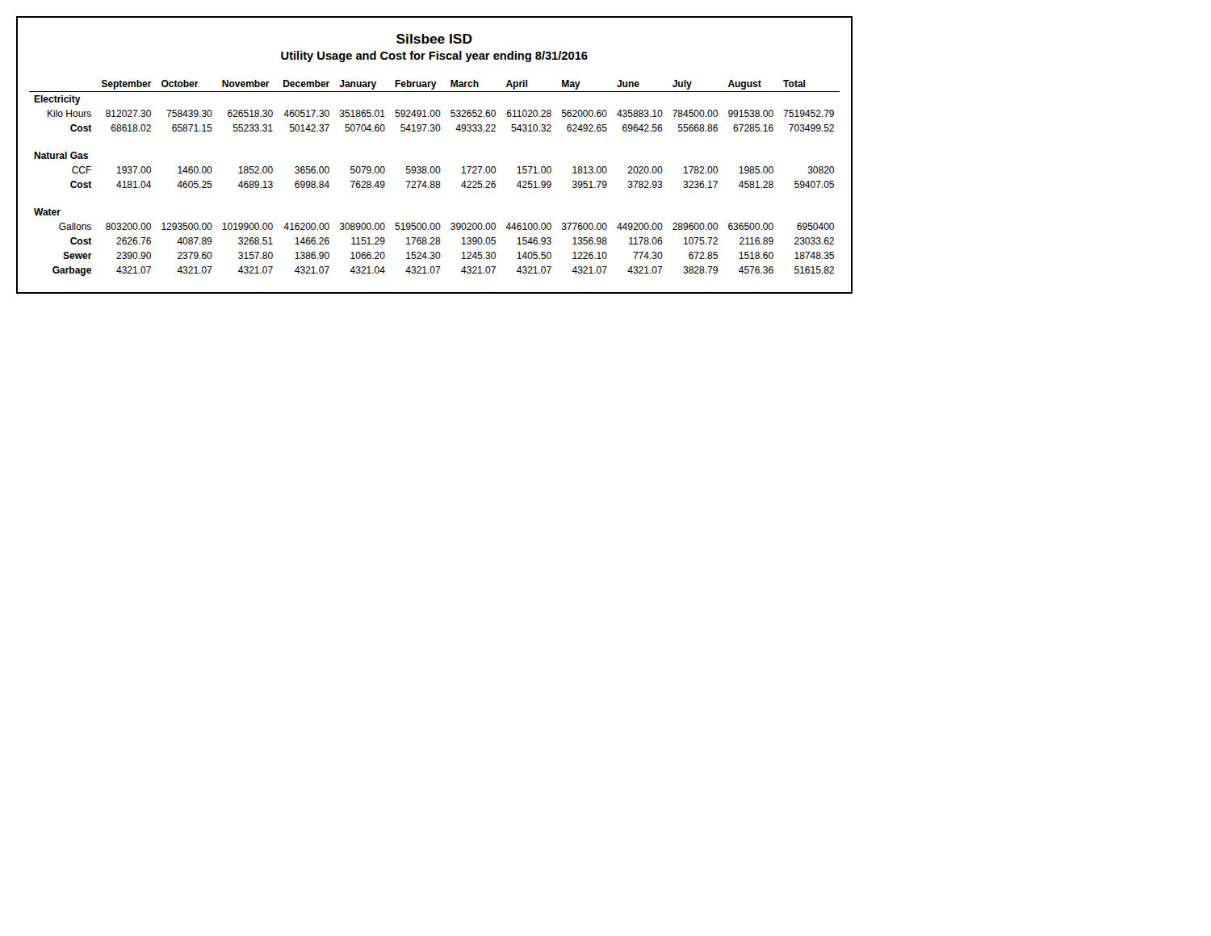Silsbee ISD
Utility Usage and Cost for Fiscal year ending 8/31/2016
| | September | October | November | December | January | February | March | April | May | June | July | August | Total |
| --- | --- | --- | --- | --- | --- | --- | --- | --- | --- | --- | --- | --- | --- |
| Electricity | |
| Kilo Hours | 812027.30 | 758439.30 | 626518.30 | 460517.30 | 351865.01 | 592491.00 | 532652.60 | 611020.28 | 562000.60 | 435883.10 | 784500.00 | 991538.00 | 7519452.79 |
| Cost | 68618.02 | 65871.15 | 55233.31 | 50142.37 | 50704.60 | 54197.30 | 49333.22 | 54310.32 | 62492.65 | 69642.56 | 55668.86 | 67285.16 | 703499.52 |
| Natural Gas | |
| CCF | 1937.00 | 1460.00 | 1852.00 | 3656.00 | 5079.00 | 5938.00 | 1727.00 | 1571.00 | 1813.00 | 2020.00 | 1782.00 | 1985.00 | 30820 |
| Cost | 4181.04 | 4605.25 | 4689.13 | 6998.84 | 7628.49 | 7274.88 | 4225.26 | 4251.99 | 3951.79 | 3782.93 | 3236.17 | 4581.28 | 59407.05 |
| Water | |
| Gallons | 803200.00 | 1293500.00 | 1019900.00 | 416200.00 | 308900.00 | 519500.00 | 390200.00 | 446100.00 | 377600.00 | 449200.00 | 289600.00 | 636500.00 | 6950400 |
| Cost | 2626.76 | 4087.89 | 3268.51 | 1466.26 | 1151.29 | 1768.28 | 1390.05 | 1546.93 | 1356.98 | 1178.06 | 1075.72 | 2116.89 | 23033.62 |
| Sewer | 2390.90 | 2379.60 | 3157.80 | 1386.90 | 1066.20 | 1524.30 | 1245.30 | 1405.50 | 1226.10 | 774.30 | 672.85 | 1518.60 | 18748.35 |
| Garbage | 4321.07 | 4321.07 | 4321.07 | 4321.07 | 4321.04 | 4321.07 | 4321.07 | 4321.07 | 4321.07 | 4321.07 | 3828.79 | 4576.36 | 51615.82 |